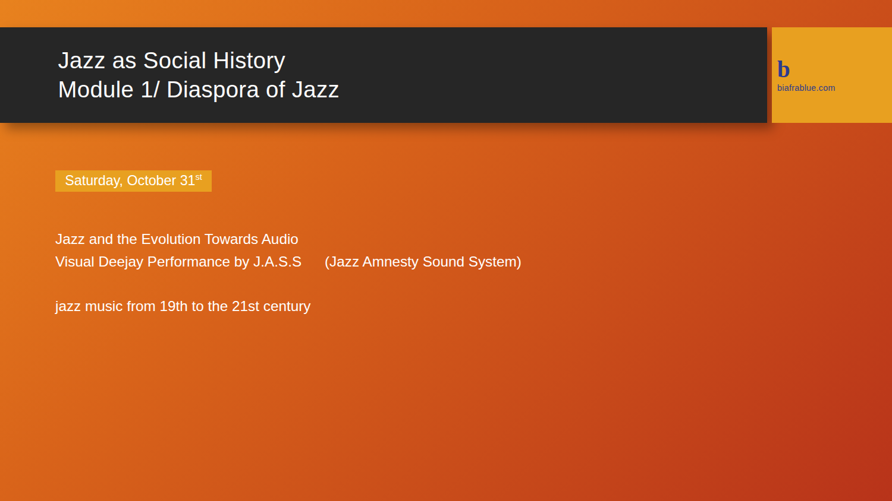Jazz as Social History
Module 1/ Diaspora of Jazz
b biafrablue.com
Saturday, October 31st
Jazz and the Evolution Towards Audio
Visual Deejay Performance by J.A.S.S (Jazz Amnesty Sound System)
jazz music from 19th to the 21st century